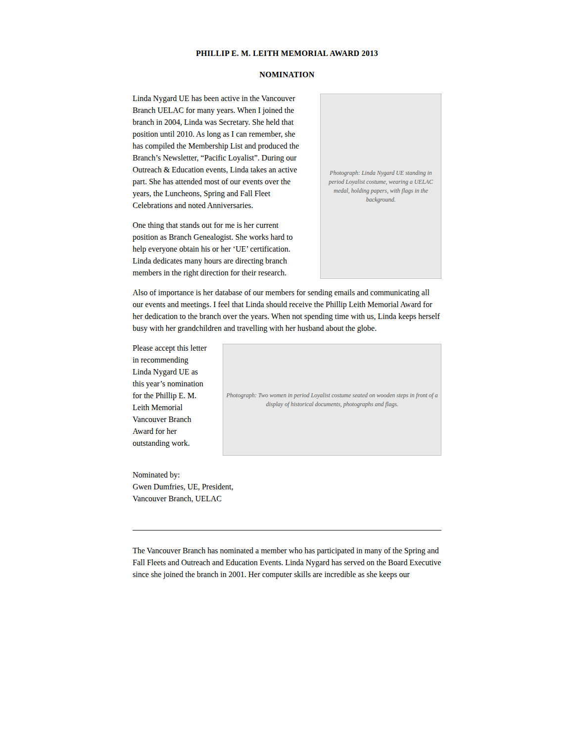Phillip E. M. Leith Memorial Award 2013 Nomination
Photograph: Linda Nygard UE standing in period Loyalist costume, wearing a UELAC medal, holding papers, with flags in the background.
Linda Nygard UE has been active in the Vancouver Branch UELAC for many years. When I joined the branch in 2004, Linda was Secretary. She held that position until 2010. As long as I can remember, she has compiled the Membership List and produced the Branch’s Newsletter, “Pacific Loyalist”. During our Outreach & Education events, Linda takes an active part. She has attended most of our events over the years, the Luncheons, Spring and Fall Fleet Celebrations and noted Anniversaries.
One thing that stands out for me is her current position as Branch Genealogist. She works hard to help everyone obtain his or her ‘UE’ certification. Linda dedicates many hours are directing branch members in the right direction for their research.
Also of importance is her database of our members for sending emails and communicating all our events and meetings. I feel that Linda should receive the Phillip Leith Memorial Award for her dedication to the branch over the years. When not spending time with us, Linda keeps herself busy with her grandchildren and travelling with her husband about the globe.
Photograph: Two women in period Loyalist costume seated on wooden steps in front of a display of historical documents, photographs and flags.
Please accept this letter in recommending Linda Nygard UE as this year’s nomination for the Phillip E. M. Leith Memorial Vancouver Branch Award for her outstanding work.
Nominated by: Gwen Dumfries, UE, President, Vancouver Branch, UELAC
The Vancouver Branch has nominated a member who has participated in many of the Spring and Fall Fleets and Outreach and Education Events. Linda Nygard has served on the Board Executive since she joined the branch in 2001. Her computer skills are incredible as she keeps our